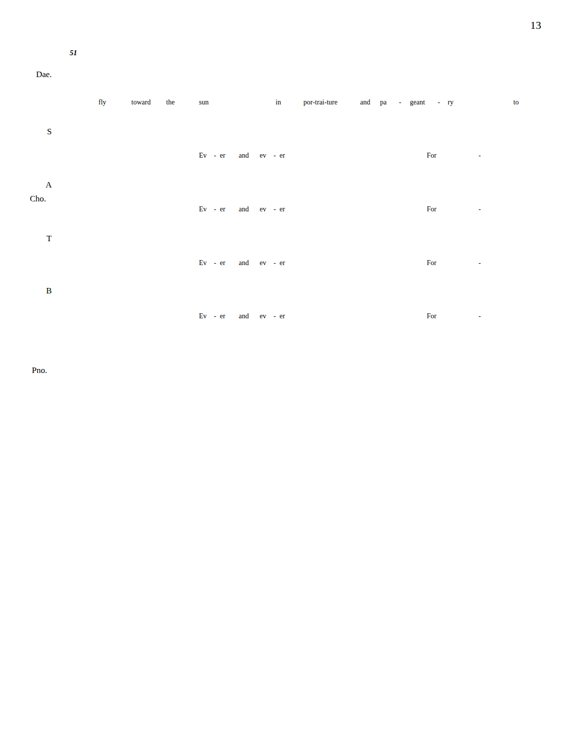13
51
Dae.
S
A
Cho.
T
B
Pno.
fly
toward
the
sun
in
por‑trai‑ture
and
pa
-
geant
-
ry
to
Ev
-
er
and
ev
-
er
For
-
Ev
-
er
and
ev
-
er
For
-
Ev
-
er
and
ev
-
er
For
-
Ev
-
er
and
ev
-
er
For
-
Measures 51 and 52. The solo voice (Dae.) in bass clef with one sharp sings a triplet figure on the words "fly toward the sun in por-trai-ture and pa-geant-ry to", ending with a 6/4 time signature change. The SATB chorus enters with two rests followed by a triplet on "Ev-er and ev-er", then a whole-measure rest and a half note on "For -". The piano has a whole-measure rest in the treble staff and continuous sixteenth-note arpeggiated figures with slurs in the bass staff. All staves end with a 6/4 time signature.